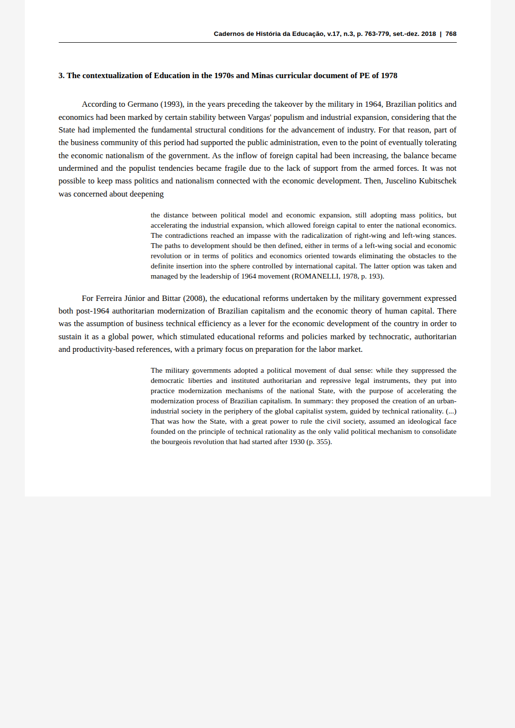Cadernos de História da Educação, v.17, n.3, p. 763-779, set.-dez. 2018 | 768
3. The contextualization of Education in the 1970s and Minas curricular document of PE of 1978
According to Germano (1993), in the years preceding the takeover by the military in 1964, Brazilian politics and economics had been marked by certain stability between Vargas' populism and industrial expansion, considering that the State had implemented the fundamental structural conditions for the advancement of industry. For that reason, part of the business community of this period had supported the public administration, even to the point of eventually tolerating the economic nationalism of the government. As the inflow of foreign capital had been increasing, the balance became undermined and the populist tendencies became fragile due to the lack of support from the armed forces. It was not possible to keep mass politics and nationalism connected with the economic development. Then, Juscelino Kubitschek was concerned about deepening
the distance between political model and economic expansion, still adopting mass politics, but accelerating the industrial expansion, which allowed foreign capital to enter the national economics. The contradictions reached an impasse with the radicalization of right-wing and left-wing stances. The paths to development should be then defined, either in terms of a left-wing social and economic revolution or in terms of politics and economics oriented towards eliminating the obstacles to the definite insertion into the sphere controlled by international capital. The latter option was taken and managed by the leadership of 1964 movement (ROMANELLI, 1978, p. 193).
For Ferreira Júnior and Bittar (2008), the educational reforms undertaken by the military government expressed both post-1964 authoritarian modernization of Brazilian capitalism and the economic theory of human capital. There was the assumption of business technical efficiency as a lever for the economic development of the country in order to sustain it as a global power, which stimulated educational reforms and policies marked by technocratic, authoritarian and productivity-based references, with a primary focus on preparation for the labor market.
The military governments adopted a political movement of dual sense: while they suppressed the democratic liberties and instituted authoritarian and repressive legal instruments, they put into practice modernization mechanisms of the national State, with the purpose of accelerating the modernization process of Brazilian capitalism. In summary: they proposed the creation of an urban-industrial society in the periphery of the global capitalist system, guided by technical rationality. (...) That was how the State, with a great power to rule the civil society, assumed an ideological face founded on the principle of technical rationality as the only valid political mechanism to consolidate the bourgeois revolution that had started after 1930 (p. 355).